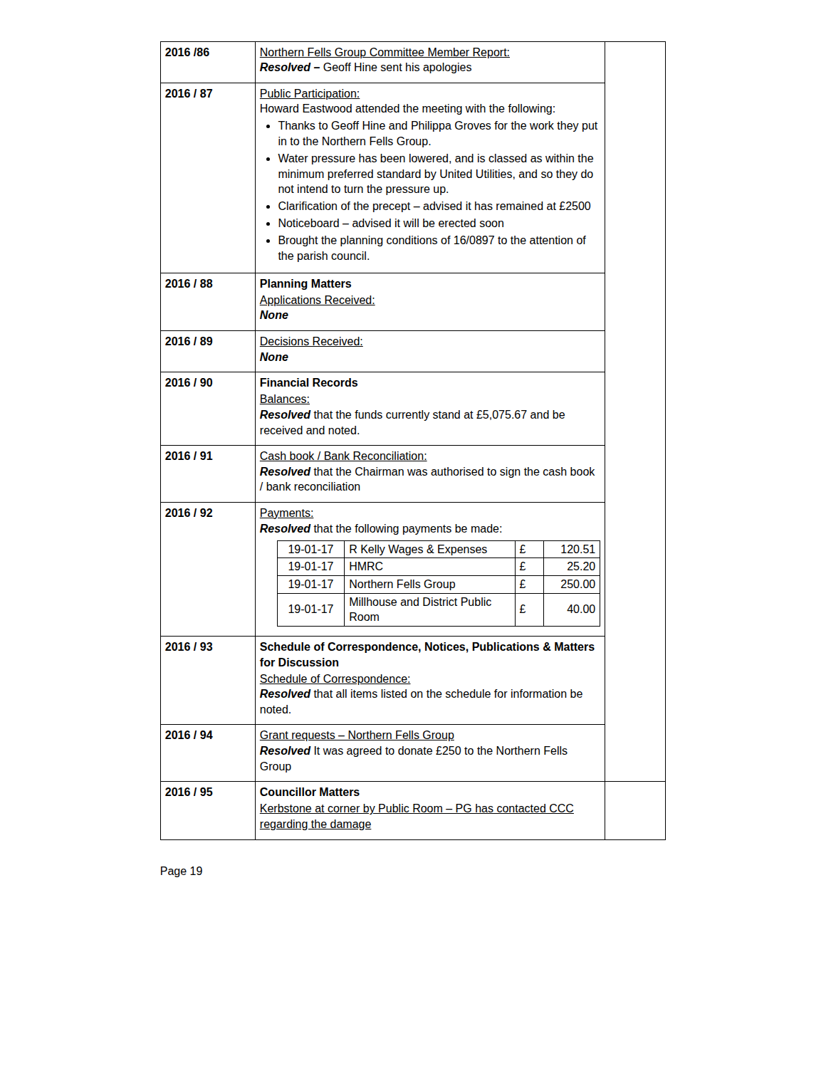| 2016 /86 | Northern Fells Group Committee Member Report: Resolved – Geoff Hine sent his apologies | |
| 2016 / 87 | Public Participation: Howard Eastwood attended the meeting with the following: Thanks to Geoff Hine and Philippa Groves for the work they put in to the Northern Fells Group. Water pressure has been lowered, and is classed as within the minimum preferred standard by United Utilities, and so they do not intend to turn the pressure up. Clarification of the precept – advised it has remained at £2500 Noticeboard – advised it will be erected soon Brought the planning conditions of 16/0897 to the attention of the parish council. |
| 2016 / 88 | Planning Matters Applications Received: None |
| 2016 / 89 | Decisions Received: None |
| 2016 / 90 | Financial Records Balances: Resolved that the funds currently stand at £5,075.67 and be received and noted. |
| 2016 / 91 | Cash book / Bank Reconciliation: Resolved that the Chairman was authorised to sign the cash book / bank reconciliation |
| 2016 / 92 | Payments: Resolved that the following payments be made: / 19-01-17 / R Kelly Wages & Expenses / £ / 120.51 / / 19-01-17 / HMRC / £ / 25.20 / / 19-01-17 / Northern Fells Group / £ / 250.00 / / 19-01-17 / Millhouse and District Public Room / £ / 40.00 / |
| 2016 / 93 | Schedule of Correspondence, Notices, Publications & Matters for Discussion Schedule of Correspondence: Resolved that all items listed on the schedule for information be noted. |
| 2016 / 94 | Grant requests – Northern Fells Group Resolved It was agreed to donate £250 to the Northern Fells Group |
| 2016 / 95 | Councillor Matters Kerbstone at corner by Public Room – PG has contacted CCC regarding the damage | |
Page 19